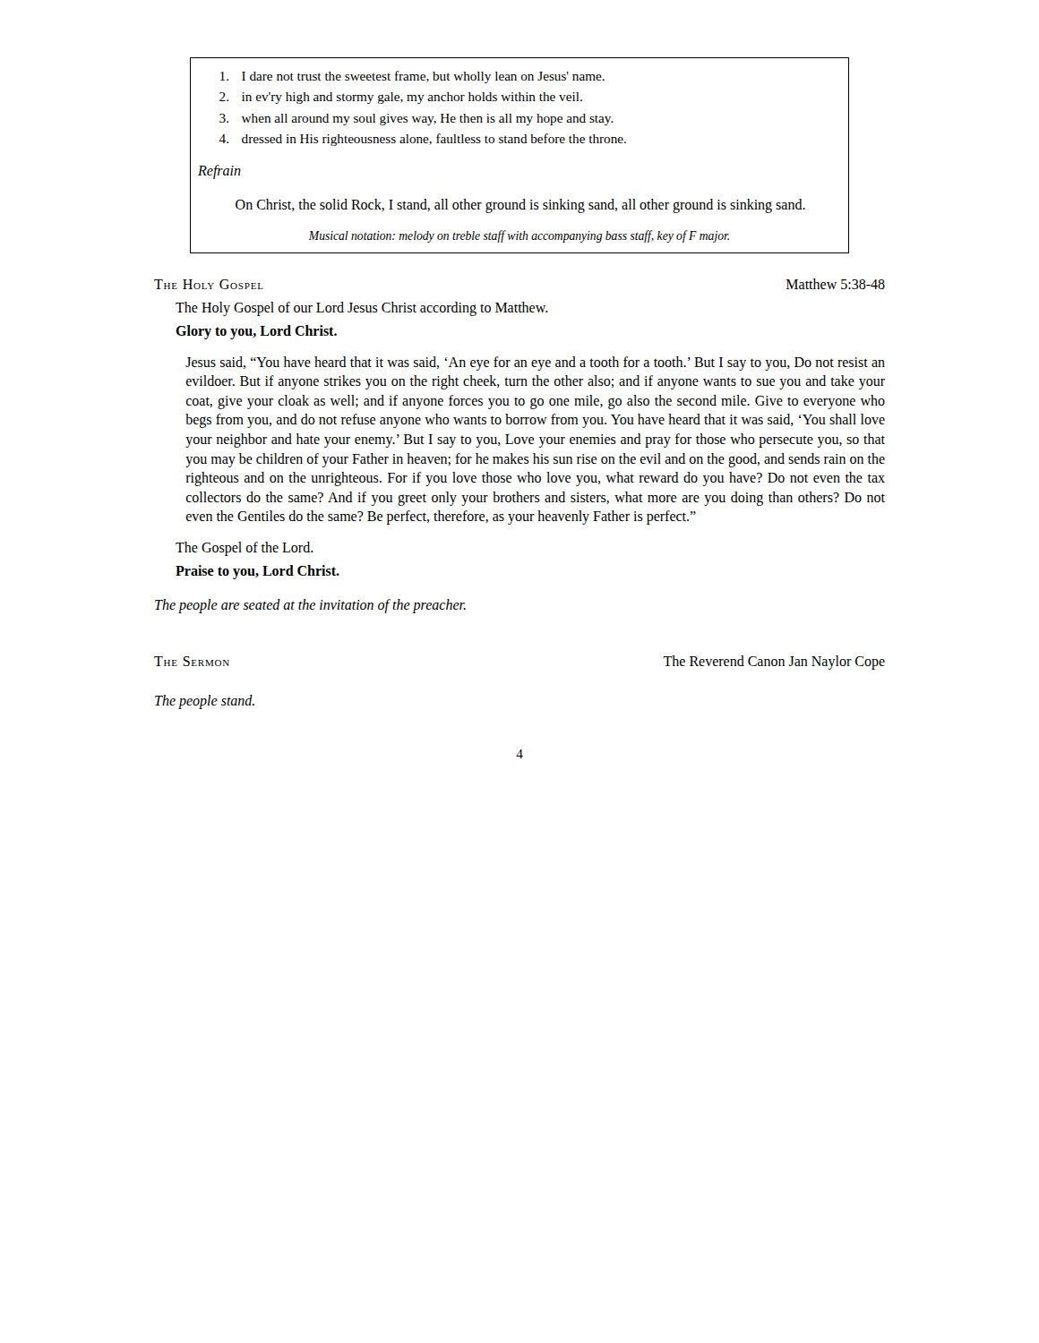| 1. | I dare not trust the sweetest frame, but wholly lean on Jesus' name. |
| 2. | in ev'ry high and stormy gale, my anchor holds within the veil. |
| 3. | when all around my soul gives way, He then is all my hope and stay. |
| 4. | dressed in His righteousness alone, faultless to stand before the throne. |
Refrain
On Christ, the solid Rock, I stand, all other ground is sinking sand, all other ground is sinking sand.
Musical notation: melody on treble staff with accompanying bass staff, key of F major.
The Holy Gospel
Matthew 5:38-48
The Holy Gospel of our Lord Jesus Christ according to Matthew.
Glory to you, Lord Christ.
Jesus said, “You have heard that it was said, ‘An eye for an eye and a tooth for a tooth.’ But I say to you, Do not resist an evildoer. But if anyone strikes you on the right cheek, turn the other also; and if anyone wants to sue you and take your coat, give your cloak as well; and if anyone forces you to go one mile, go also the second mile. Give to everyone who begs from you, and do not refuse anyone who wants to borrow from you. You have heard that it was said, ‘You shall love your neighbor and hate your enemy.’ But I say to you, Love your enemies and pray for those who persecute you, so that you may be children of your Father in heaven; for he makes his sun rise on the evil and on the good, and sends rain on the righteous and on the unrighteous. For if you love those who love you, what reward do you have? Do not even the tax collectors do the same? And if you greet only your brothers and sisters, what more are you doing than others? Do not even the Gentiles do the same? Be perfect, therefore, as your heavenly Father is perfect.”
The Gospel of the Lord.
Praise to you, Lord Christ.
The people are seated at the invitation of the preacher.
The Sermon
The Reverend Canon Jan Naylor Cope
The people stand.
4